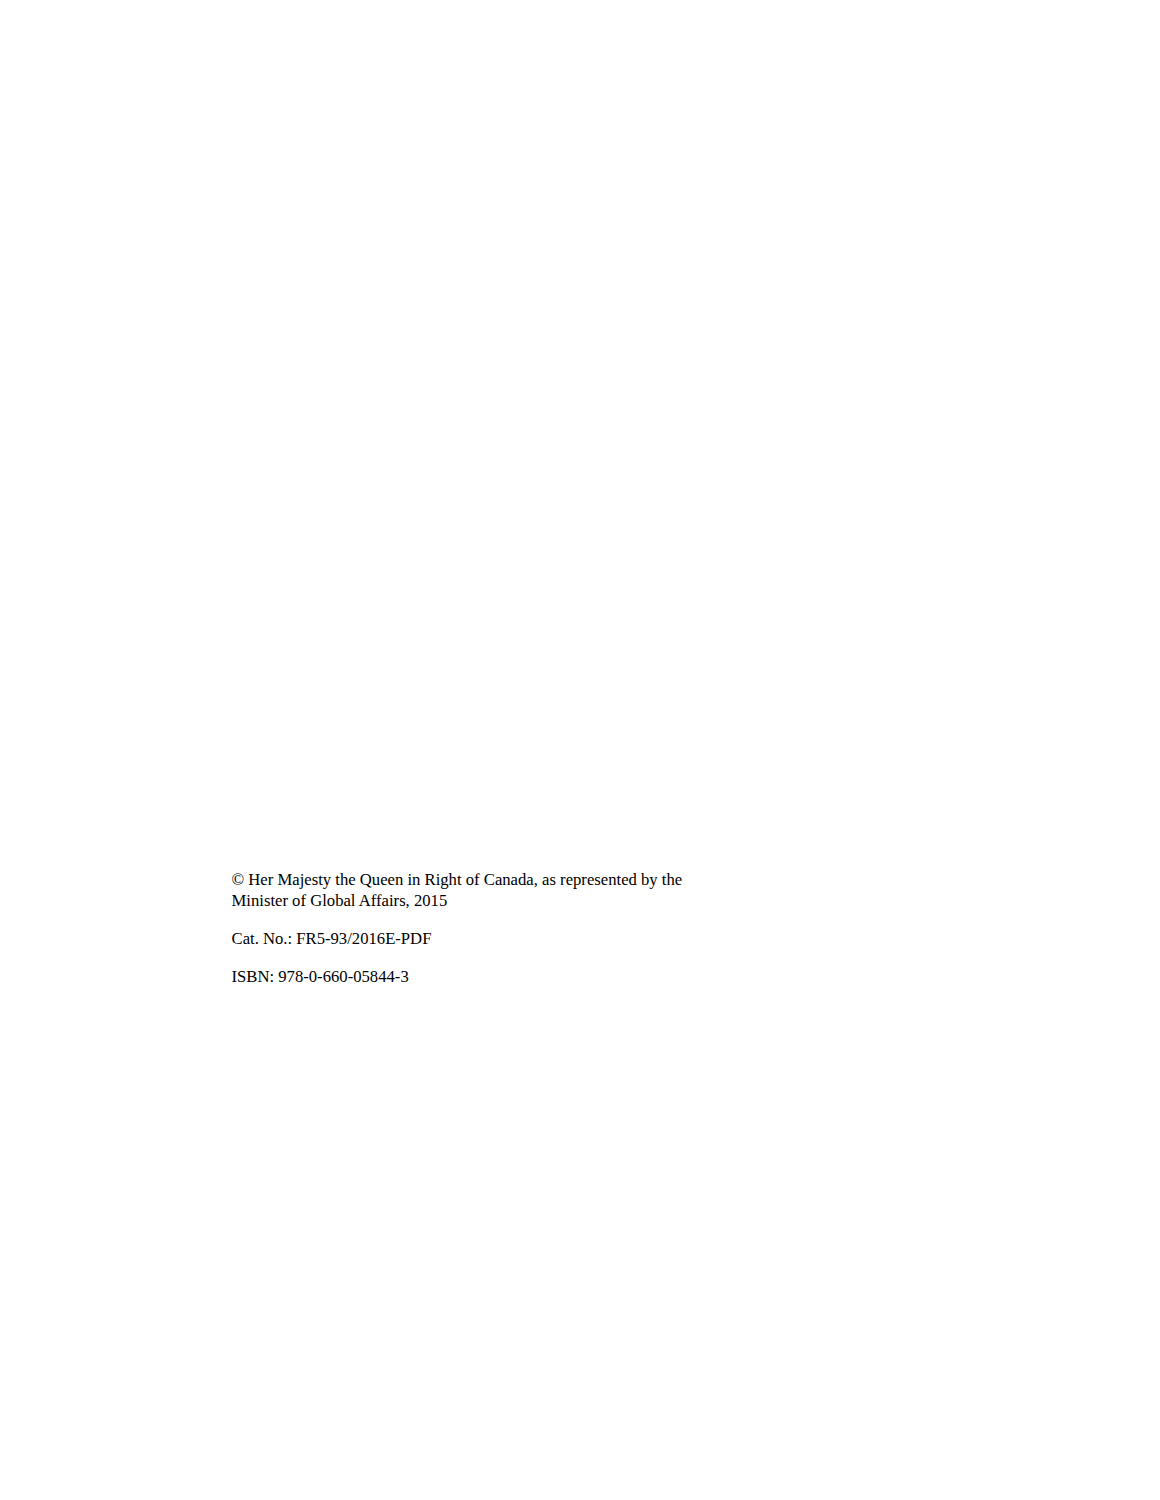© Her Majesty the Queen in Right of Canada, as represented by the Minister of Global Affairs, 2015
Cat. No.: FR5-93/2016E-PDF
ISBN: 978-0-660-05844-3